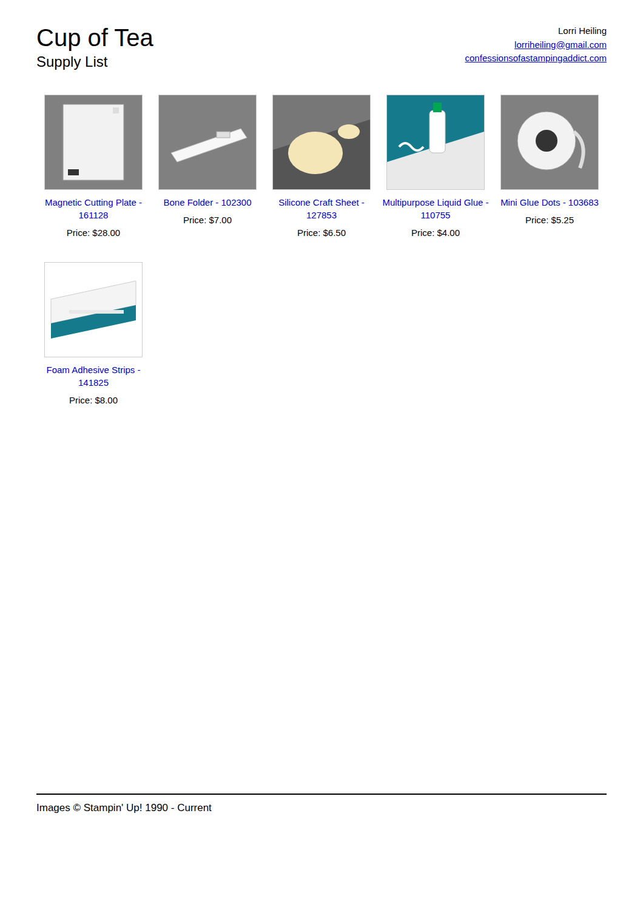Cup of Tea
Supply List
Lorri Heiling
lorriheiling@gmail.com
confessionsofastampingaddict.com
Magnetic Cutting Plate - 161128
Price: $28.00
Bone Folder - 102300
Price: $7.00
Silicone Craft Sheet - 127853
Price: $6.50
Multipurpose Liquid Glue - 110755
Price: $4.00
Mini Glue Dots - 103683
Price: $5.25
Foam Adhesive Strips - 141825
Price: $8.00
Images © Stampin' Up! 1990 - Current